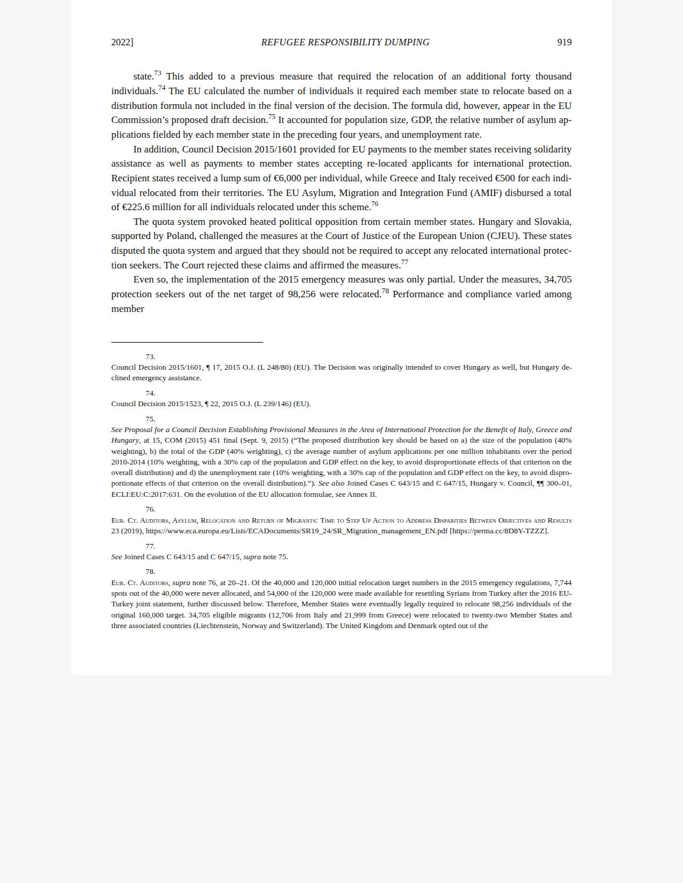2022] Refugee Responsibility Dumping 919
state.73 This added to a previous measure that required the relocation of an additional forty thousand individuals.74 The EU calculated the number of individuals it required each member state to relocate based on a distribution formula not included in the final version of the decision. The formula did, however, appear in the EU Commission’s proposed draft decision.75 It accounted for population size, GDP, the relative number of asylum applications fielded by each member state in the preceding four years, and unemployment rate.
In addition, Council Decision 2015/1601 provided for EU payments to the member states receiving solidarity assistance as well as payments to member states accepting re-located applicants for international protection. Recipient states received a lump sum of €6,000 per individual, while Greece and Italy received €500 for each individual relocated from their territories. The EU Asylum, Migration and Integration Fund (AMIF) disbursed a total of €225.6 million for all individuals relocated under this scheme.76
The quota system provoked heated political opposition from certain member states. Hungary and Slovakia, supported by Poland, challenged the measures at the Court of Justice of the European Union (CJEU). These states disputed the quota system and argued that they should not be required to accept any relocated international protection seekers. The Court rejected these claims and affirmed the measures.77
Even so, the implementation of the 2015 emergency measures was only partial. Under the measures, 34,705 protection seekers out of the net target of 98,256 were relocated.78 Performance and compliance varied among member
Council Decision 2015/1601, ¶ 17, 2015 O.J. (L 248/80) (EU). The Decision was originally intended to cover Hungary as well, but Hungary declined emergency assistance.
Council Decision 2015/1523, ¶ 22, 2015 O.J. (L 239/146) (EU).
See Proposal for a Council Decision Establishing Provisional Measures in the Area of International Protection for the Benefit of Italy, Greece and Hungary, at 15, COM (2015) 451 final (Sept. 9, 2015) (“The proposed distribution key should be based on a) the size of the population (40% weighting), b) the total of the GDP (40% weighting), c) the average number of asylum applications per one million inhabitants over the period 2010-2014 (10% weighting, with a 30% cap of the population and GDP effect on the key, to avoid disproportionate effects of that criterion on the overall distribution) and d) the unemployment rate (10% weighting, with a 30% cap of the population and GDP effect on the key, to avoid disproportionate effects of that criterion on the overall distribution).”). See also Joined Cases C 643/15 and C 647/15, Hungary v. Council, ¶¶ 300–01, ECLI:EU:C:2017:631. On the evolution of the EU allocation formulae, see Annex II.
Eur. Ct. Auditors, Asylum, Relocation and Return of Migrants: Time to Step Up Action to Address Disparities Between Objectives and Results 23 (2019), https://www.eca.europa.eu/Lists/ECADocuments/SR19_24/SR_Migration_management_EN.pdf [https://perma.cc/8D8Y-TZZZ].
See Joined Cases C 643/15 and C 647/15, supra note 75.
Eur. Ct. Auditors, supra note 76, at 20–21. Of the 40,000 and 120,000 initial relocation target numbers in the 2015 emergency regulations, 7,744 spots out of the 40,000 were never allocated, and 54,000 of the 120,000 were made available for resettling Syrians from Turkey after the 2016 EU-Turkey joint statement, further discussed below. Therefore, Member States were eventually legally required to relocate 98,256 individuals of the original 160,000 target. 34,705 eligible migrants (12,706 from Italy and 21,999 from Greece) were relocated to twenty-two Member States and three associated countries (Liechtenstein, Norway and Switzerland). The United Kingdom and Denmark opted out of the